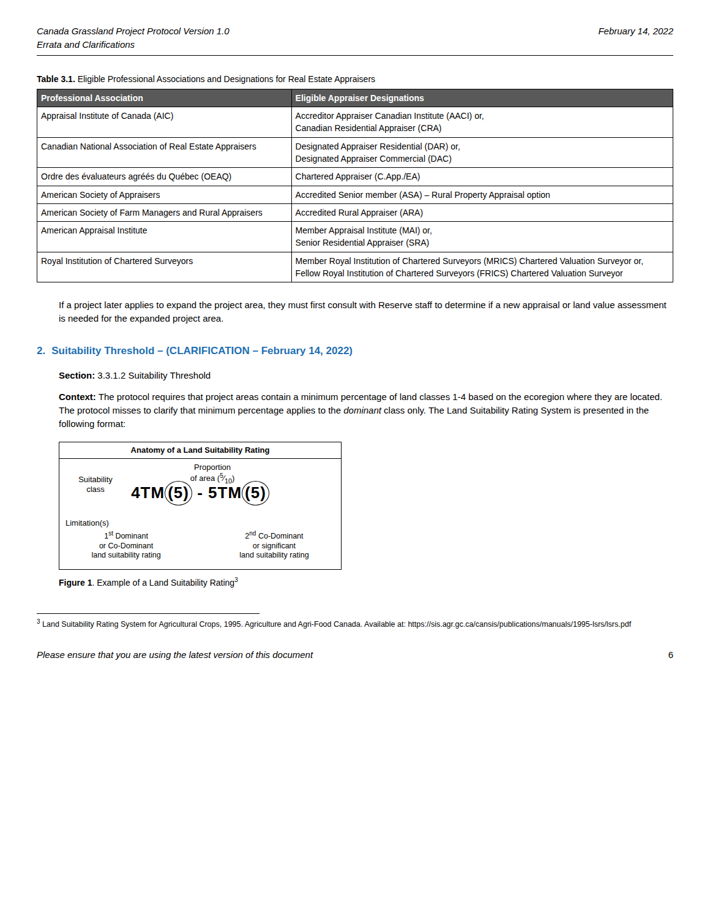Canada Grassland Project Protocol Version 1.0
Errata and Clarifications
February 14, 2022
Table 3.1. Eligible Professional Associations and Designations for Real Estate Appraisers
| Professional Association | Eligible Appraiser Designations |
| --- | --- |
| Appraisal Institute of Canada (AIC) | Accreditor Appraiser Canadian Institute (AACI) or, Canadian Residential Appraiser (CRA) |
| Canadian National Association of Real Estate Appraisers | Designated Appraiser Residential (DAR) or, Designated Appraiser Commercial (DAC) |
| Ordre des évaluateurs agréés du Québec (OEAQ) | Chartered Appraiser (C.App./EA) |
| American Society of Appraisers | Accredited Senior member (ASA) – Rural Property Appraisal option |
| American Society of Farm Managers and Rural Appraisers | Accredited Rural Appraiser (ARA) |
| American Appraisal Institute | Member Appraisal Institute (MAI) or, Senior Residential Appraiser (SRA) |
| Royal Institution of Chartered Surveyors | Member Royal Institution of Chartered Surveyors (MRICS) Chartered Valuation Surveyor or, Fellow Royal Institution of Chartered Surveyors (FRICS) Chartered Valuation Surveyor |
If a project later applies to expand the project area, they must first consult with Reserve staff to determine if a new appraisal or land value assessment is needed for the expanded project area.
2. Suitability Threshold – (CLARIFICATION – February 14, 2022)
Section: 3.3.1.2 Suitability Threshold
Context: The protocol requires that project areas contain a minimum percentage of land classes 1-4 based on the ecoregion where they are located. The protocol misses to clarify that minimum percentage applies to the dominant class only. The Land Suitability Rating System is presented in the following format:
Anatomy of a Land Suitability Rating
Suitability
class
Proportion
of area (5⁄10)
Limitation(s)
4TM(5) - 5TM(5)
1st Dominant
or Co-Dominant
land suitability rating
2nd Co-Dominant
or significant
land suitability rating
Figure 1. Example of a Land Suitability Rating3
3 Land Suitability Rating System for Agricultural Crops, 1995. Agriculture and Agri-Food Canada. Available at: https://sis.agr.gc.ca/cansis/publications/manuals/1995-lsrs/lsrs.pdf
Please ensure that you are using the latest version of this document
6